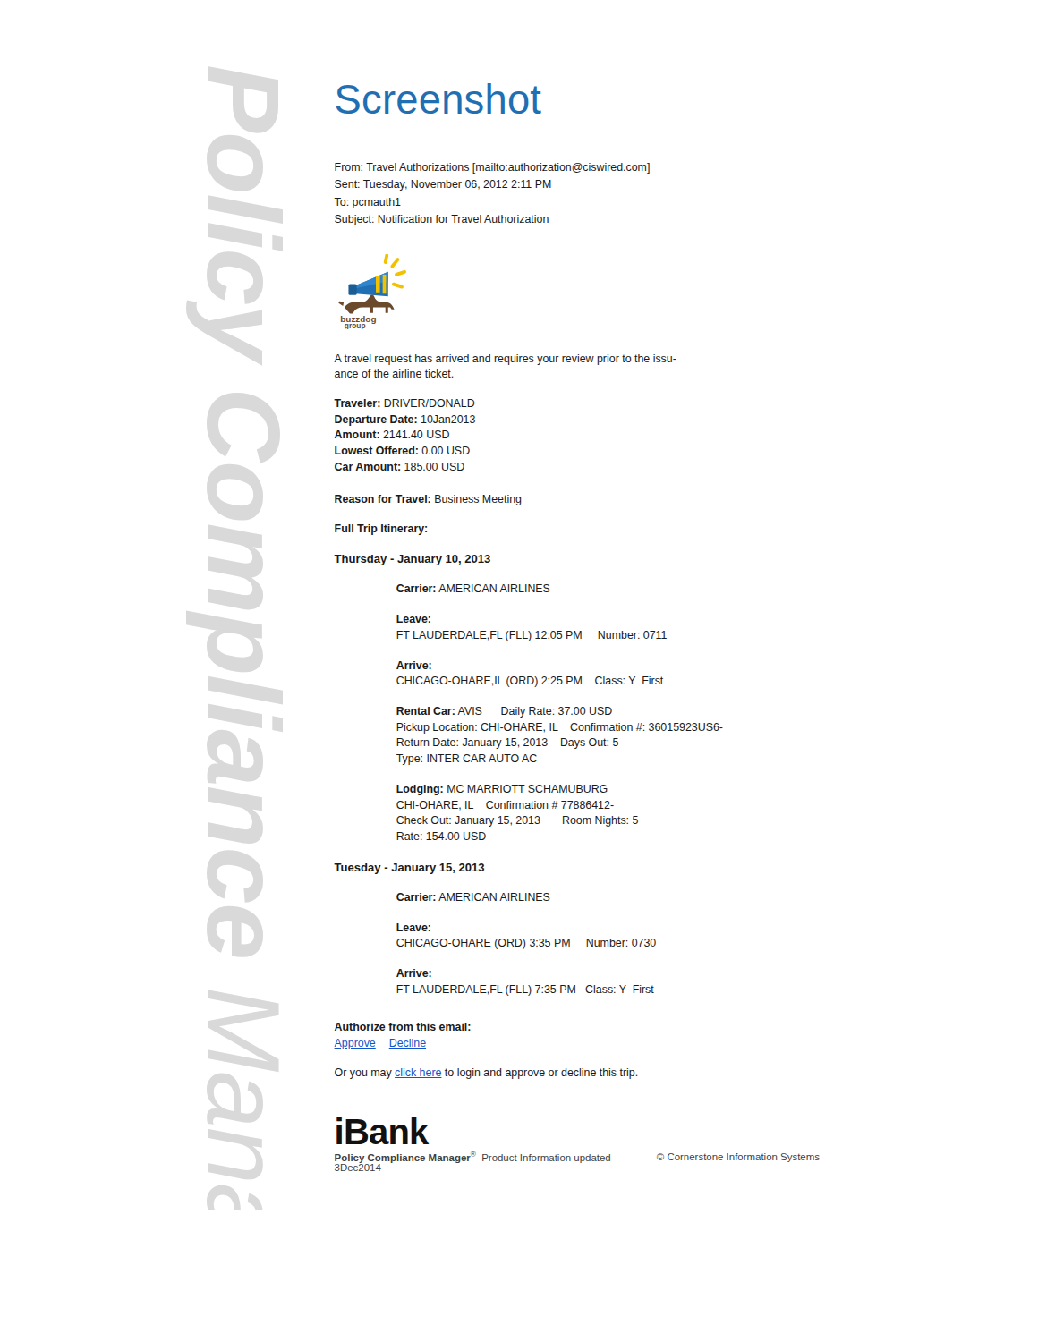Policy Compliance Manager®
Screenshot
From: Travel Authorizations [mailto:authorization@ciswired.com]
Sent: Tuesday, November 06, 2012 2:11 PM
To: pcmauth1
Subject: Notification for Travel Authorization
buzzdog group
A travel request has arrived and requires your review prior to the issu-
ance of the airline ticket.
Traveler: DRIVER/DONALD
Departure Date: 10Jan2013
Amount: 2141.40 USD
Lowest Offered: 0.00 USD
Car Amount: 185.00 USD
Reason for Travel: Business Meeting
Full Trip Itinerary:
Thursday - January 10, 2013
Carrier: AMERICAN AIRLINES
Leave:
FT LAUDERDALE,FL (FLL) 12:05 PM Number: 0711
Arrive:
CHICAGO-OHARE,IL (ORD) 2:25 PM Class: Y First
Rental Car: AVIS Daily Rate: 37.00 USD
Pickup Location: CHI-OHARE, IL Confirmation #: 36015923US6-
Return Date: January 15, 2013 Days Out: 5
Type: INTER CAR AUTO AC
Lodging: MC MARRIOTT SCHAMUBURG
CHI-OHARE, IL Confirmation # 77886412-
Check Out: January 15, 2013 Room Nights: 5
Rate: 154.00 USD
Tuesday - January 15, 2013
Carrier: AMERICAN AIRLINES
Leave:
CHICAGO-OHARE (ORD) 3:35 PM Number: 0730
Arrive:
FT LAUDERDALE,FL (FLL) 7:35 PM Class: Y First
Authorize from this email:
Approve Decline
Or you may click here to login and approve or decline this trip.
i Bank
Policy Compliance Manager® Product Information updated 3Dec2014
© Cornerstone Information Systems